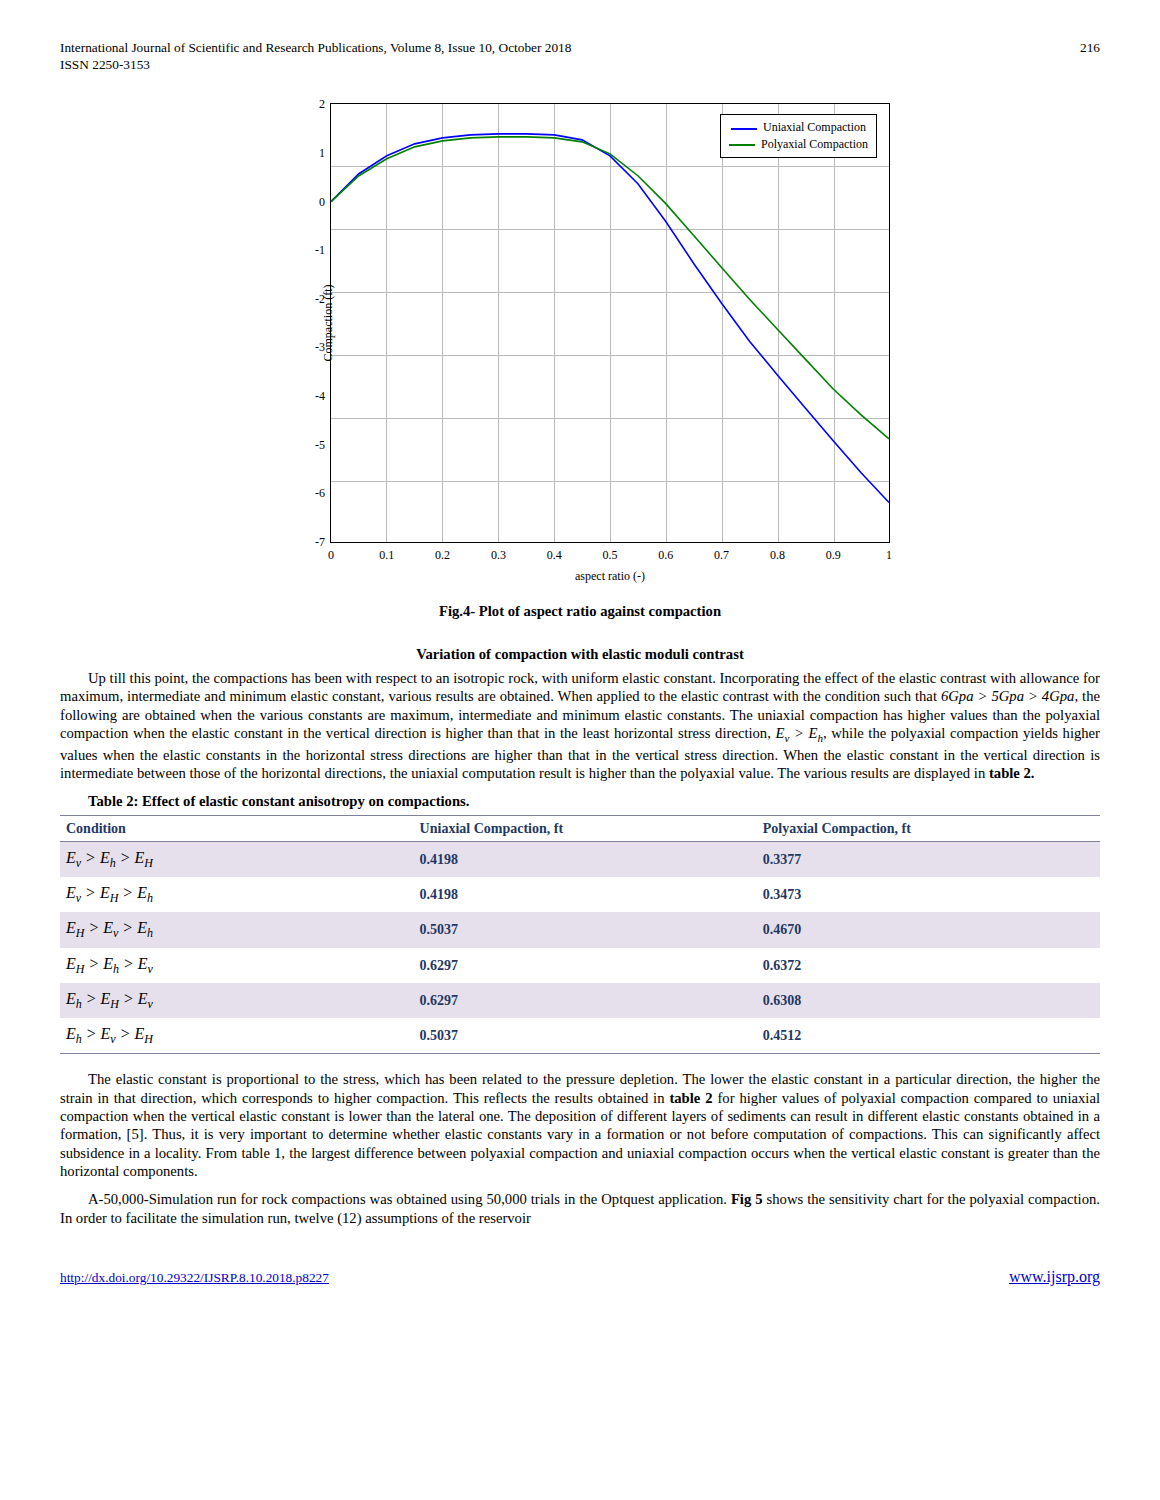International Journal of Scientific and Research Publications, Volume 8, Issue 10, October 2018
ISSN 2250-3153
216
Compaction (ft) 2 1 0 -1 -2 -3 -4 -5 -6 -7 0 0.1 0.2 0.3 0.4 0.5 0.6 0.7 0.8 0.9 1
Uniaxial Compaction
Polyaxial Compaction
aspect ratio (-)
Fig.4- Plot of aspect ratio against compaction
Variation of compaction with elastic moduli contrast
Up till this point, the compactions has been with respect to an isotropic rock, with uniform elastic constant. Incorporating the effect of the elastic contrast with allowance for maximum, intermediate and minimum elastic constant, various results are obtained. When applied to the elastic contrast with the condition such that 6Gpa > 5Gpa > 4Gpa, the following are obtained when the various constants are maximum, intermediate and minimum elastic constants. The uniaxial compaction has higher values than the polyaxial compaction when the elastic constant in the vertical direction is higher than that in the least horizontal stress direction, Ev > Eh, while the polyaxial compaction yields higher values when the elastic constants in the horizontal stress directions are higher than that in the vertical stress direction. When the elastic constant in the vertical direction is intermediate between those of the horizontal directions, the uniaxial computation result is higher than the polyaxial value. The various results are displayed in table 2.
Table 2: Effect of elastic constant anisotropy on compactions.
| Condition | Uniaxial Compaction, ft | Polyaxial Compaction, ft |
| --- | --- | --- |
| E v > E h > E H | 0.4198 | 0.3377 |
| E v > E H > E h | 0.4198 | 0.3473 |
| E H > E v > E h | 0.5037 | 0.4670 |
| E H > E h > E v | 0.6297 | 0.6372 |
| E h > E H > E v | 0.6297 | 0.6308 |
| E h > E v > E H | 0.5037 | 0.4512 |
The elastic constant is proportional to the stress, which has been related to the pressure depletion. The lower the elastic constant in a particular direction, the higher the strain in that direction, which corresponds to higher compaction. This reflects the results obtained in table 2 for higher values of polyaxial compaction compared to uniaxial compaction when the vertical elastic constant is lower than the lateral one. The deposition of different layers of sediments can result in different elastic constants obtained in a formation, [5]. Thus, it is very important to determine whether elastic constants vary in a formation or not before computation of compactions. This can significantly affect subsidence in a locality. From table 1, the largest difference between polyaxial compaction and uniaxial compaction occurs when the vertical elastic constant is greater than the horizontal components.
A-50,000-Simulation run for rock compactions was obtained using 50,000 trials in the Optquest application. Fig 5 shows the sensitivity chart for the polyaxial compaction. In order to facilitate the simulation run, twelve (12) assumptions of the reservoir
http://dx.doi.org/10.29322/IJSRP.8.10.2018.p8227
www.ijsrp.org